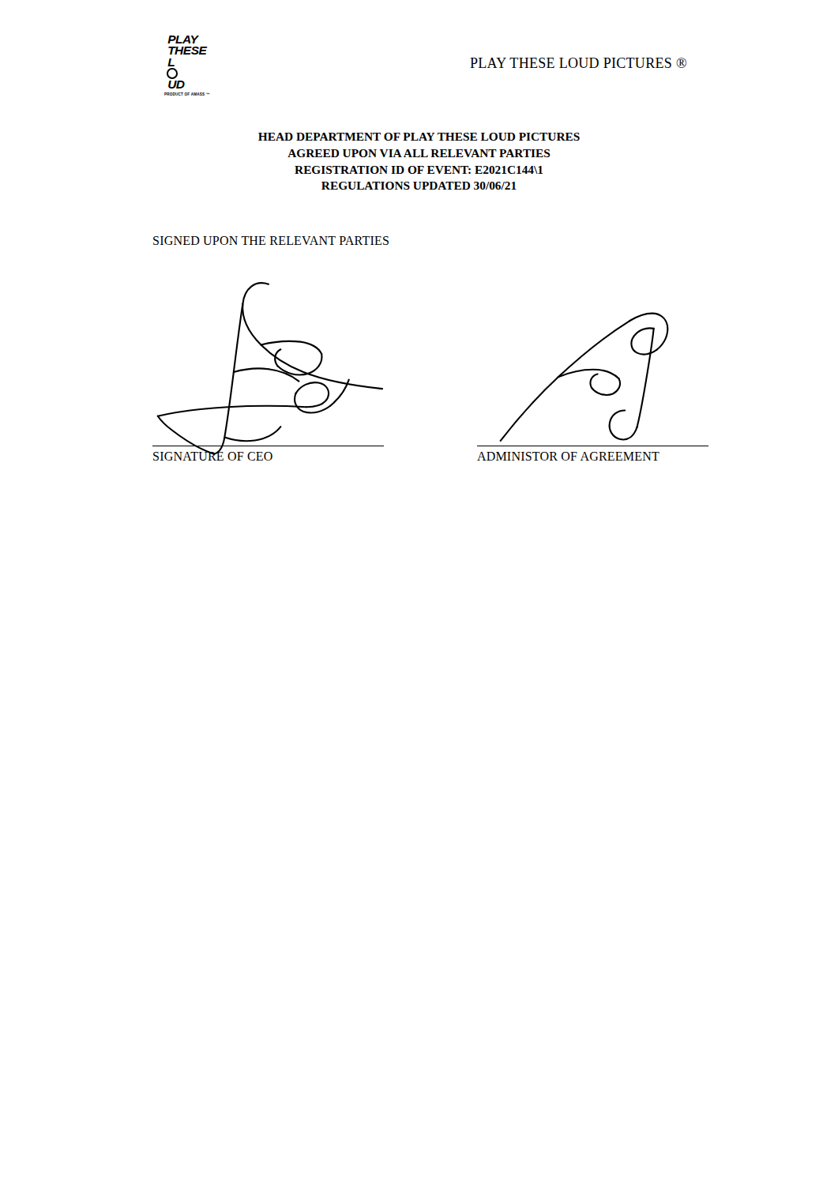PLAY THESE L UD
PRODUCT OF AMASS ™
PLAY THESE LOUD PICTURES ®
HEAD DEPARTMENT OF PLAY THESE LOUD PICTURES
AGREED UPON VIA ALL RELEVANT PARTIES
REGISTRATION ID OF EVENT: E2021C144\1
REGULATIONS UPDATED 30/06/21
SIGNED UPON THE RELEVANT PARTIES
SIGNATURE OF CEO
ADMINISTOR OF AGREEMENT